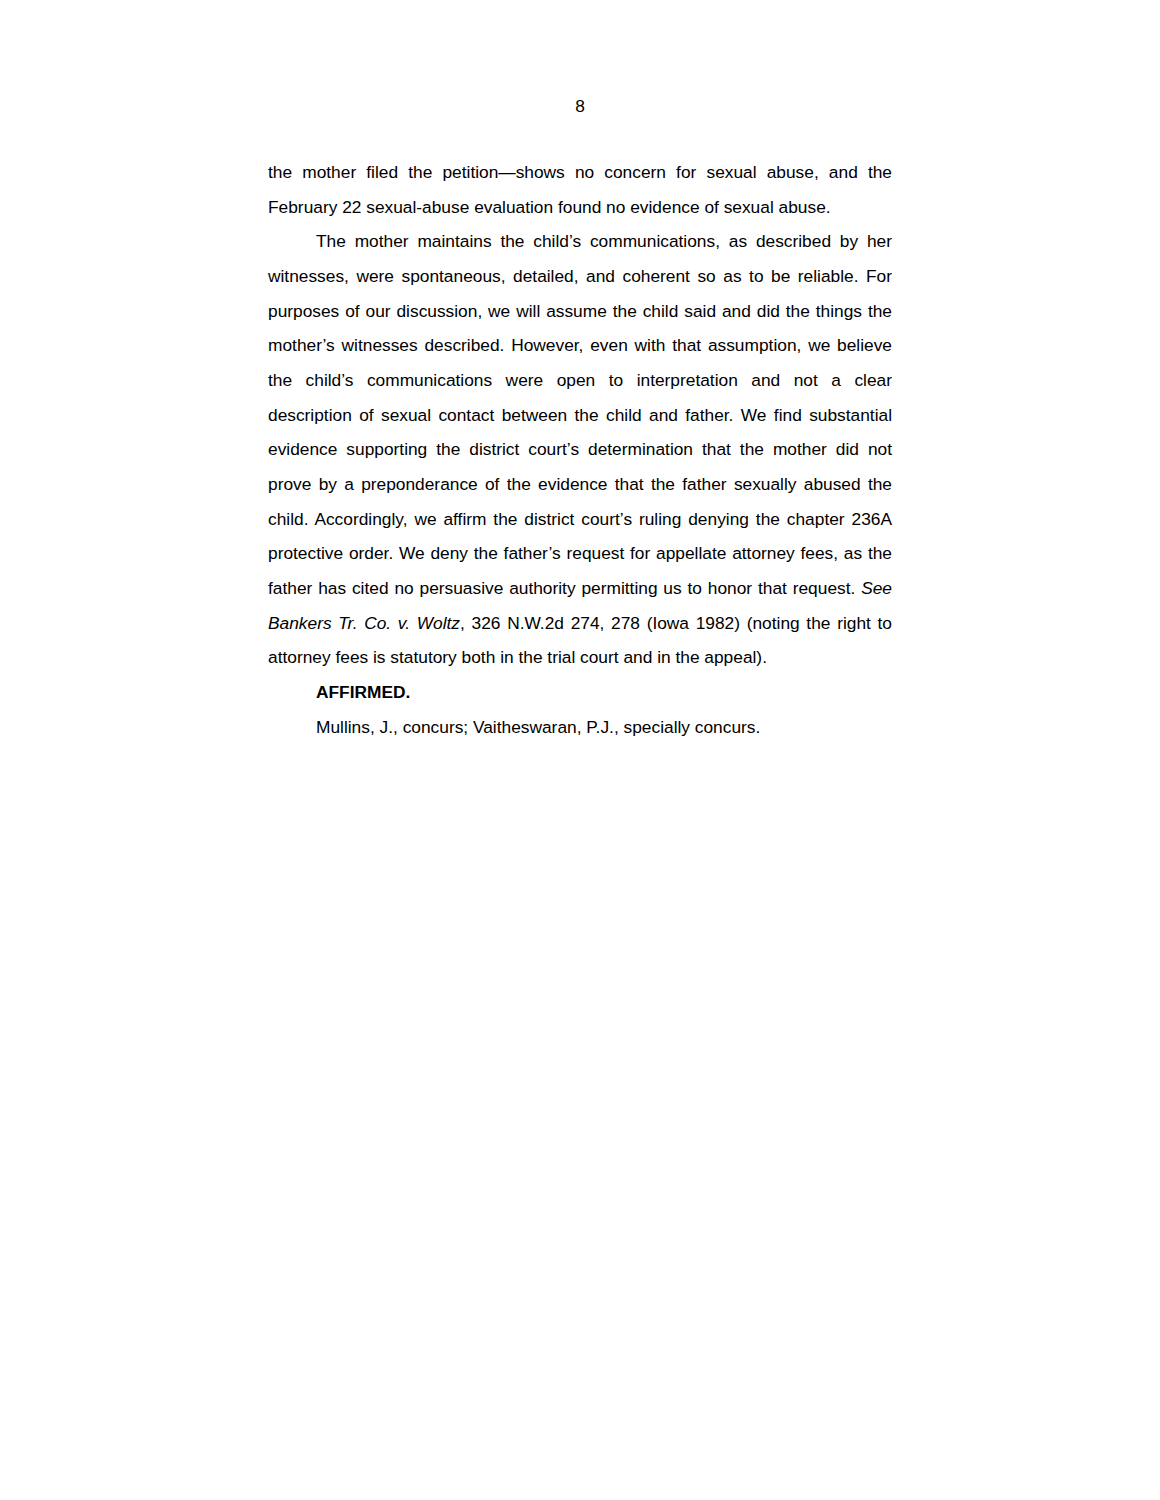8
the mother filed the petition—shows no concern for sexual abuse, and the February 22 sexual-abuse evaluation found no evidence of sexual abuse.
The mother maintains the child’s communications, as described by her witnesses, were spontaneous, detailed, and coherent so as to be reliable. For purposes of our discussion, we will assume the child said and did the things the mother’s witnesses described. However, even with that assumption, we believe the child’s communications were open to interpretation and not a clear description of sexual contact between the child and father. We find substantial evidence supporting the district court’s determination that the mother did not prove by a preponderance of the evidence that the father sexually abused the child. Accordingly, we affirm the district court’s ruling denying the chapter 236A protective order. We deny the father’s request for appellate attorney fees, as the father has cited no persuasive authority permitting us to honor that request. See Bankers Tr. Co. v. Woltz, 326 N.W.2d 274, 278 (Iowa 1982) (noting the right to attorney fees is statutory both in the trial court and in the appeal).
AFFIRMED.
Mullins, J., concurs; Vaitheswaran, P.J., specially concurs.